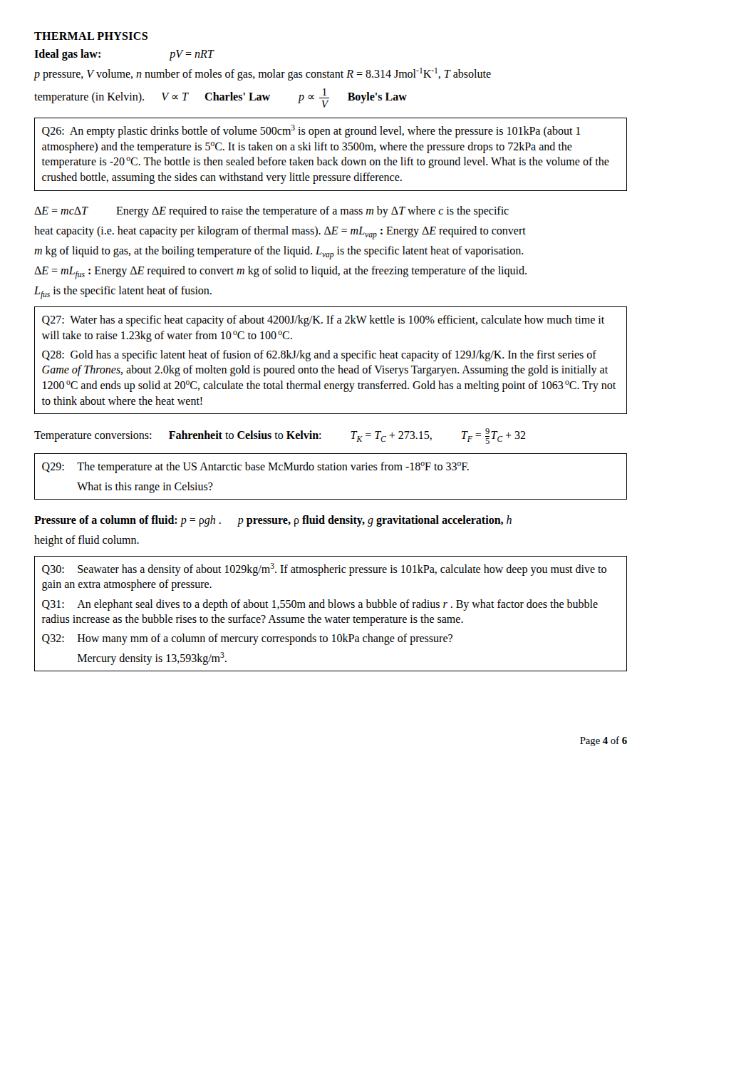THERMAL PHYSICS
Ideal gas law: pV = nRT
p pressure, V volume, n number of moles of gas, molar gas constant R = 8.314 Jmol-1K-1, T absolute
temperature (in Kelvin). V ∝ T Charles' Law p ∝ 1 V Boyle's Law
Q26: An empty plastic drinks bottle of volume 500cm3 is open at ground level, where the pressure is 101kPa (about 1 atmosphere) and the temperature is 5oC. It is taken on a ski lift to 3500m, where the pressure drops to 72kPa and the temperature is -20 oC. The bottle is then sealed before taken back down on the lift to ground level. What is the volume of the crushed bottle, assuming the sides can withstand very little pressure difference.
ΔE = mc ΔT Energy ΔE required to raise the temperature of a mass m by ΔT where c is the specific
heat capacity (i.e. heat capacity per kilogram of thermal mass). ΔE = mLvap : Energy ΔE required to convert
m kg of liquid to gas, at the boiling temperature of the liquid. Lvap is the specific latent heat of vaporisation.
ΔE = mLfus : Energy ΔE required to convert m kg of solid to liquid, at the freezing temperature of the liquid.
Lfus is the specific latent heat of fusion.
Q27: Water has a specific heat capacity of about 4200J/kg/K. If a 2kW kettle is 100% efficient, calculate how much time it will take to raise 1.23kg of water from 10 oC to 100 oC.
Q28: Gold has a specific latent heat of fusion of 62.8kJ/kg and a specific heat capacity of 129J/kg/K. In the first series of Game of Thrones, about 2.0kg of molten gold is poured onto the head of Viserys Targaryen. Assuming the gold is initially at 1200 oC and ends up solid at 20oC, calculate the total thermal energy transferred. Gold has a melting point of 1063 oC. Try not to think about where the heat went!
Temperature conversions: Fahrenheit to Celsius to Kelvin: TK = TC + 273.15, TF = 95 TC + 32
Q29: The temperature at the US Antarctic base McMurdo station varies from -18oF to 33oF.
What is this range in Celsius?
Pressure of a column of fluid: p = ρgh . p pressure, ρ fluid density, g gravitational acceleration, h
height of fluid column.
Q30: Seawater has a density of about 1029kg/m3. If atmospheric pressure is 101kPa, calculate how deep you must dive to gain an extra atmosphere of pressure.
Q31: An elephant seal dives to a depth of about 1,550m and blows a bubble of radius r . By what factor does the bubble radius increase as the bubble rises to the surface? Assume the water temperature is the same.
Q32: How many mm of a column of mercury corresponds to 10kPa change of pressure?
Mercury density is 13,593kg/m3.
Page 4 of 6